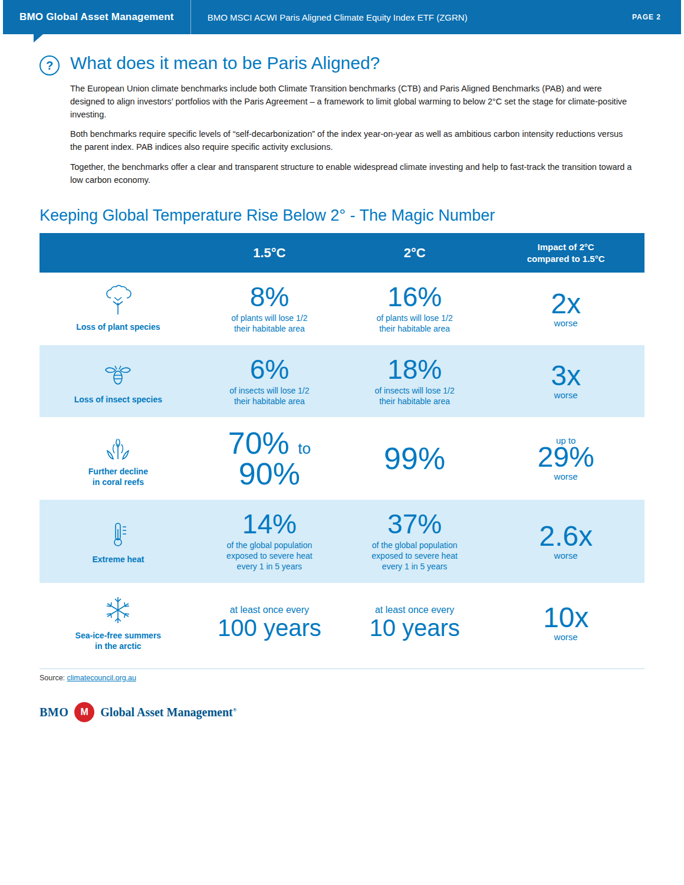BMO Global Asset Management
BMO MSCI ACWI Paris Aligned Climate Equity Index ETF (ZGRN)
PAGE 2
?
What does it mean to be Paris Aligned?
The European Union climate benchmarks include both Climate Transition benchmarks (CTB) and Paris Aligned Benchmarks (PAB) and were designed to align investors’ portfolios with the Paris Agreement – a framework to limit global warming to below 2°C set the stage for climate-positive investing.
Both benchmarks require specific levels of “self-decarbonization” of the index year-on-year as well as ambitious carbon intensity reductions versus the parent index. PAB indices also require specific activity exclusions.
Together, the benchmarks offer a clear and transparent structure to enable widespread climate investing and help to fast-track the transition toward a low carbon economy.
Keeping Global Temperature Rise Below 2° - The Magic Number
| | 1.5°C | 2°C | Impact of 2°C compared to 1.5°C |
| --- | --- | --- | --- |
| Loss of plant species | 8% of plants will lose 1/2 their habitable area | 16% of plants will lose 1/2 their habitable area | 2x worse |
| Loss of insect species | 6% of insects will lose 1/2 their habitable area | 18% of insects will lose 1/2 their habitable area | 3x worse |
| Further decline in coral reefs | 70% to 90% | 99% | up to 29% worse |
| Extreme heat | 14% of the global population exposed to severe heat every 1 in 5 years | 37% of the global population exposed to severe heat every 1 in 5 years | 2.6x worse |
| Sea-ice-free summers in the arctic | at least once every 100 years | at least once every 10 years | 10x worse |
Source: climatecouncil.org.au
BMO M Global Asset Management®